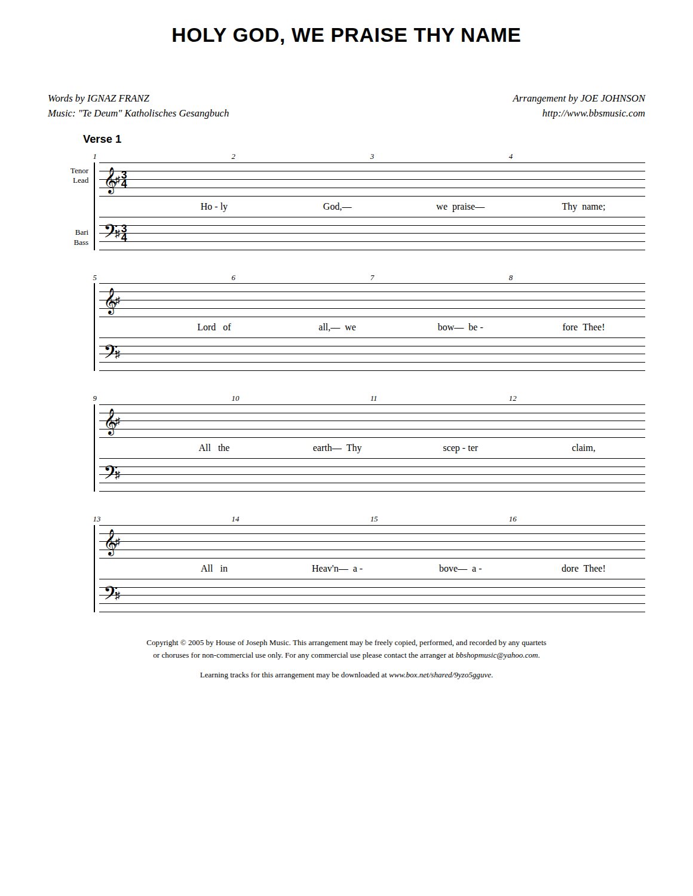HOLY GOD, WE PRAISE THY NAME
Words by IGNAZ FRANZ
Music: "Te Deum" Katholisches Gesangbuch
Arrangement by JOE JOHNSON
http://www.bbsmusic.com
Verse 1
1234
Tenor
Lead
Bari
Bass
𝄞 ♯ 3
4
Ho - ly God,— we praise— Thy name;
𝄢 ♯ 3
4
5678
𝄞 ♯
Lord of all,— we bow— be - fore Thee!
𝄢 ♯
9101112
𝄞 ♯
All the earth— Thy scep - ter claim,
𝄢 ♯
13141516
𝄞 ♯
All in Heav'n— a - bove— a - dore Thee!
𝄢 ♯
Copyright © 2005 by House of Joseph Music. This arrangement may be freely copied, performed, and recorded by any quartets
or choruses for non-commercial use only. For any commercial use please contact the arranger at bbshopmusic@yahoo.com.
Learning tracks for this arrangement may be downloaded at www.box.net/shared/9yzo5gguve.